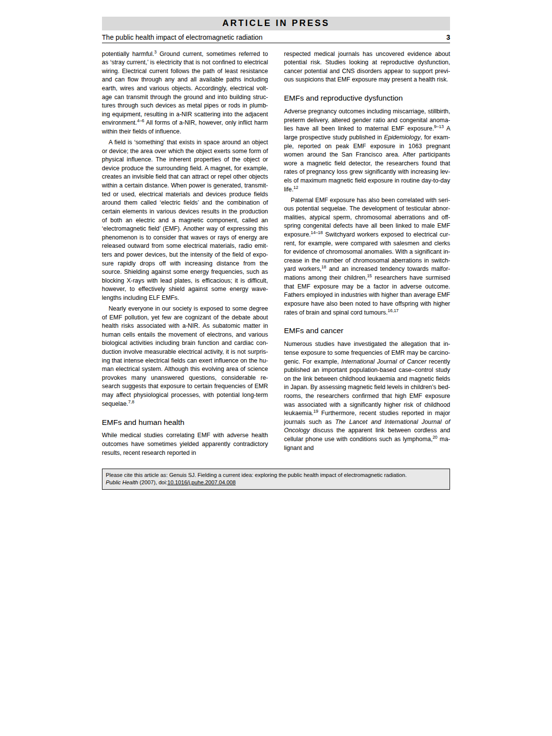ARTICLE IN PRESS
The public health impact of electromagnetic radiation 3
potentially harmful.3 Ground current, sometimes referred to as ‘stray current,’ is electricity that is not confined to electrical wiring. Electrical current follows the path of least resistance and can flow through any and all available paths including earth, wires and various objects. Accordingly, electrical voltage can transmit through the ground and into building structures through such devices as metal pipes or rods in plumbing equipment, resulting in a-NIR scattering into the adjacent environment.4–6 All forms of a-NIR, however, only inflict harm within their fields of influence.
A field is ‘something’ that exists in space around an object or device; the area over which the object exerts some form of physical influence. The inherent properties of the object or device produce the surrounding field. A magnet, for example, creates an invisible field that can attract or repel other objects within a certain distance. When power is generated, transmitted or used, electrical materials and devices produce fields around them called ‘electric fields’ and the combination of certain elements in various devices results in the production of both an electric and a magnetic component, called an ‘electromagnetic field’ (EMF). Another way of expressing this phenomenon is to consider that waves or rays of energy are released outward from some electrical materials, radio emitters and power devices, but the intensity of the field of exposure rapidly drops off with increasing distance from the source. Shielding against some energy frequencies, such as blocking X-rays with lead plates, is efficacious; it is difficult, however, to effectively shield against some energy wavelengths including ELF EMFs.
Nearly everyone in our society is exposed to some degree of EMF pollution, yet few are cognizant of the debate about health risks associated with a-NIR. As subatomic matter in human cells entails the movement of electrons, and various biological activities including brain function and cardiac conduction involve measurable electrical activity, it is not surprising that intense electrical fields can exert influence on the human electrical system. Although this evolving area of science provokes many unanswered questions, considerable research suggests that exposure to certain frequencies of EMR may affect physiological processes, with potential long-term sequelae.7,8
EMFs and human health
While medical studies correlating EMF with adverse health outcomes have sometimes yielded apparently contradictory results, recent research reported in
respected medical journals has uncovered evidence about potential risk. Studies looking at reproductive dysfunction, cancer potential and CNS disorders appear to support previous suspicions that EMF exposure may present a health risk.
EMFs and reproductive dysfunction
Adverse pregnancy outcomes including miscarriage, stillbirth, preterm delivery, altered gender ratio and congenital anomalies have all been linked to maternal EMF exposure.9–13 A large prospective study published in Epidemiology, for example, reported on peak EMF exposure in 1063 pregnant women around the San Francisco area. After participants wore a magnetic field detector, the researchers found that rates of pregnancy loss grew significantly with increasing levels of maximum magnetic field exposure in routine day-to-day life.12
Paternal EMF exposure has also been correlated with serious potential sequelae. The development of testicular abnormalities, atypical sperm, chromosomal aberrations and offspring congenital defects have all been linked to male EMF exposure.14–18 Switchyard workers exposed to electrical current, for example, were compared with salesmen and clerks for evidence of chromosomal anomalies. With a significant increase in the number of chromosomal aberrations in switchyard workers,18 and an increased tendency towards malformations among their children,15 researchers have surmised that EMF exposure may be a factor in adverse outcome. Fathers employed in industries with higher than average EMF exposure have also been noted to have offspring with higher rates of brain and spinal cord tumours.16,17
EMFs and cancer
Numerous studies have investigated the allegation that intense exposure to some frequencies of EMR may be carcinogenic. For example, International Journal of Cancer recently published an important population-based case–control study on the link between childhood leukaemia and magnetic fields in Japan. By assessing magnetic field levels in children’s bedrooms, the researchers confirmed that high EMF exposure was associated with a significantly higher risk of childhood leukaemia.19 Furthermore, recent studies reported in major journals such as The Lancet and International Journal of Oncology discuss the apparent link between cordless and cellular phone use with conditions such as lymphoma,20 malignant and
Please cite this article as: Genuis SJ. Fielding a current idea: exploring the public health impact of electromagnetic radiation. Public Health (2007), doi:10.1016/j.puhe.2007.04.008